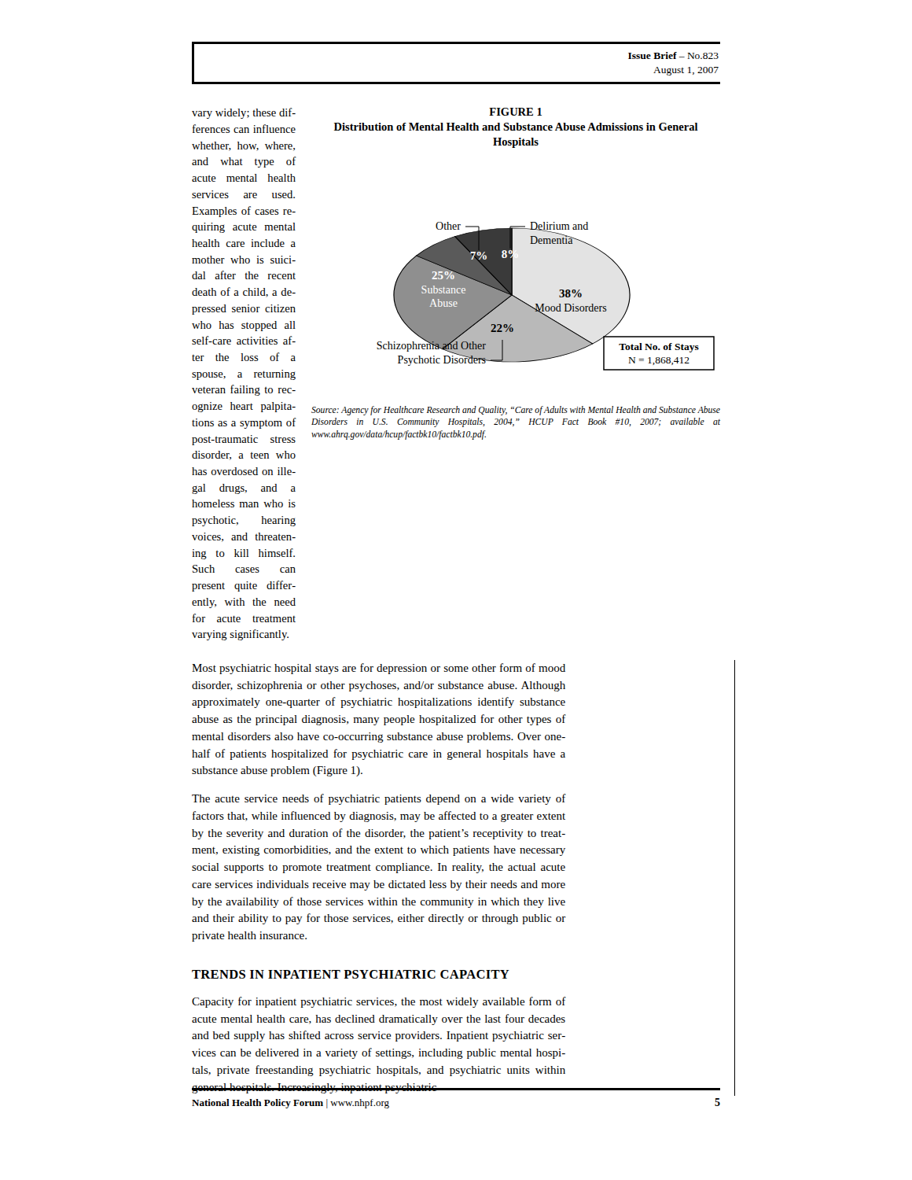Issue Brief – No.823
August 1, 2007
vary widely; these differences can influence whether, how, where, and what type of acute mental health services are used. Examples of cases requiring acute mental health care include a mother who is suicidal after the recent death of a child, a depressed senior citizen who has stopped all self-care activities after the loss of a spouse, a returning veteran failing to recognize heart palpitations as a symptom of post-traumatic stress disorder, a teen who has overdosed on illegal drugs, and a homeless man who is psychotic, hearing voices, and threatening to kill himself. Such cases can present quite differently, with the need for acute treatment varying significantly.
FIGURE 1 Distribution of Mental Health and Substance Abuse Admissions in General Hospitals
38% Mood Disorders 22% 25% Substance Abuse 7% 8% Other Delirium and Dementia Schizophrenia and Other Psychotic Disorders Total No. of Stays N = 1,868,412
Source: Agency for Healthcare Research and Quality, “Care of Adults with Mental Health and Substance Abuse Disorders in U.S. Community Hospitals, 2004,” HCUP Fact Book #10, 2007; available at www.ahrq.gov/data/hcup/factbk10/factbk10.pdf.
Most psychiatric hospital stays are for depression or some other form of mood disorder, schizophrenia or other psychoses, and/or substance abuse. Although approximately one-quarter of psychiatric hospitalizations identify substance abuse as the principal diagnosis, many people hospitalized for other types of mental disorders also have co-occurring substance abuse problems. Over one-half of patients hospitalized for psychiatric care in general hospitals have a substance abuse problem (Figure 1).
The acute service needs of psychiatric patients depend on a wide variety of factors that, while influenced by diagnosis, may be affected to a greater extent by the severity and duration of the disorder, the patient’s receptivity to treatment, existing comorbidities, and the extent to which patients have necessary social supports to promote treatment compliance. In reality, the actual acute care services individuals receive may be dictated less by their needs and more by the availability of those services within the community in which they live and their ability to pay for those services, either directly or through public or private health insurance.
Trends in Inpatient Psychiatric Capacity
Capacity for inpatient psychiatric services, the most widely available form of acute mental health care, has declined dramatically over the last four decades and bed supply has shifted across service providers. Inpatient psychiatric services can be delivered in a variety of settings, including public mental hospitals, private freestanding psychiatric hospitals, and psychiatric units within general hospitals. Increasingly, inpatient psychiatric
National Health Policy Forum | www.nhpf.org
5